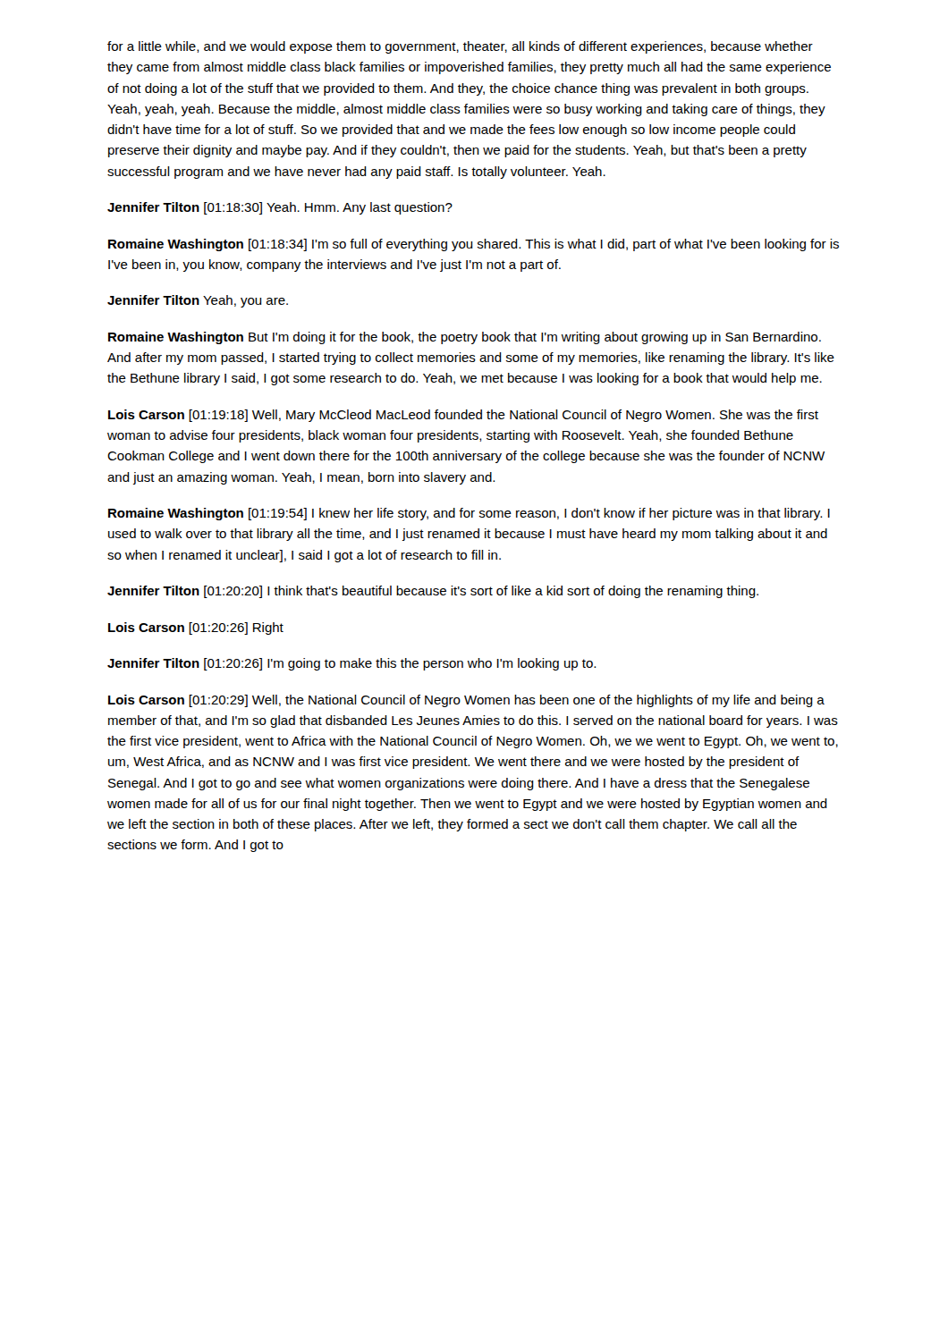for a little while, and we would expose them to government, theater, all kinds of different experiences, because whether they came from almost middle class black families or impoverished families, they pretty much all had the same experience of not doing a lot of the stuff that we provided to them. And they, the choice chance thing was prevalent in both groups. Yeah, yeah, yeah. Because the middle, almost middle class families were so busy working and taking care of things, they didn't have time for a lot of stuff. So we provided that and we made the fees low enough so low income people could preserve their dignity and maybe pay. And if they couldn't, then we paid for the students. Yeah, but that's been a pretty successful program and we have never had any paid staff. Is totally volunteer. Yeah.
Jennifer Tilton [01:18:30] Yeah. Hmm. Any last question?
Romaine Washington [01:18:34] I'm so full of everything you shared. This is what I did, part of what I've been looking for is I've been in, you know, company the interviews and I've just I'm not a part of.
Jennifer Tilton Yeah, you are.
Romaine Washington But I'm doing it for the book, the poetry book that I'm writing about growing up in San Bernardino. And after my mom passed, I started trying to collect memories and some of my memories, like renaming the library. It's like the Bethune library I said, I got some research to do. Yeah, we met because I was looking for a book that would help me.
Lois Carson [01:19:18] Well, Mary McCleod MacLeod founded the National Council of Negro Women. She was the first woman to advise four presidents, black woman four presidents, starting with Roosevelt. Yeah, she founded Bethune Cookman College and I went down there for the 100th anniversary of the college because she was the founder of NCNW and just an amazing woman. Yeah, I mean, born into slavery and.
Romaine Washington [01:19:54] I knew her life story, and for some reason, I don't know if her picture was in that library. I used to walk over to that library all the time, and I just renamed it because I must have heard my mom talking about it and so when I renamed it unclear], I said I got a lot of research to fill in.
Jennifer Tilton [01:20:20] I think that's beautiful because it's sort of like a kid sort of doing the renaming thing.
Lois Carson [01:20:26] Right
Jennifer Tilton [01:20:26] I'm going to make this the person who I'm looking up to.
Lois Carson [01:20:29] Well, the National Council of Negro Women has been one of the highlights of my life and being a member of that, and I'm so glad that disbanded Les Jeunes Amies to do this. I served on the national board for years. I was the first vice president, went to Africa with the National Council of Negro Women. Oh, we we went to Egypt. Oh, we went to, um, West Africa, and as NCNW and I was first vice president. We went there and we were hosted by the president of Senegal. And I got to go and see what women organizations were doing there. And I have a dress that the Senegalese women made for all of us for our final night together. Then we went to Egypt and we were hosted by Egyptian women and we left the section in both of these places. After we left, they formed a sect we don't call them chapter. We call all the sections we form. And I got to